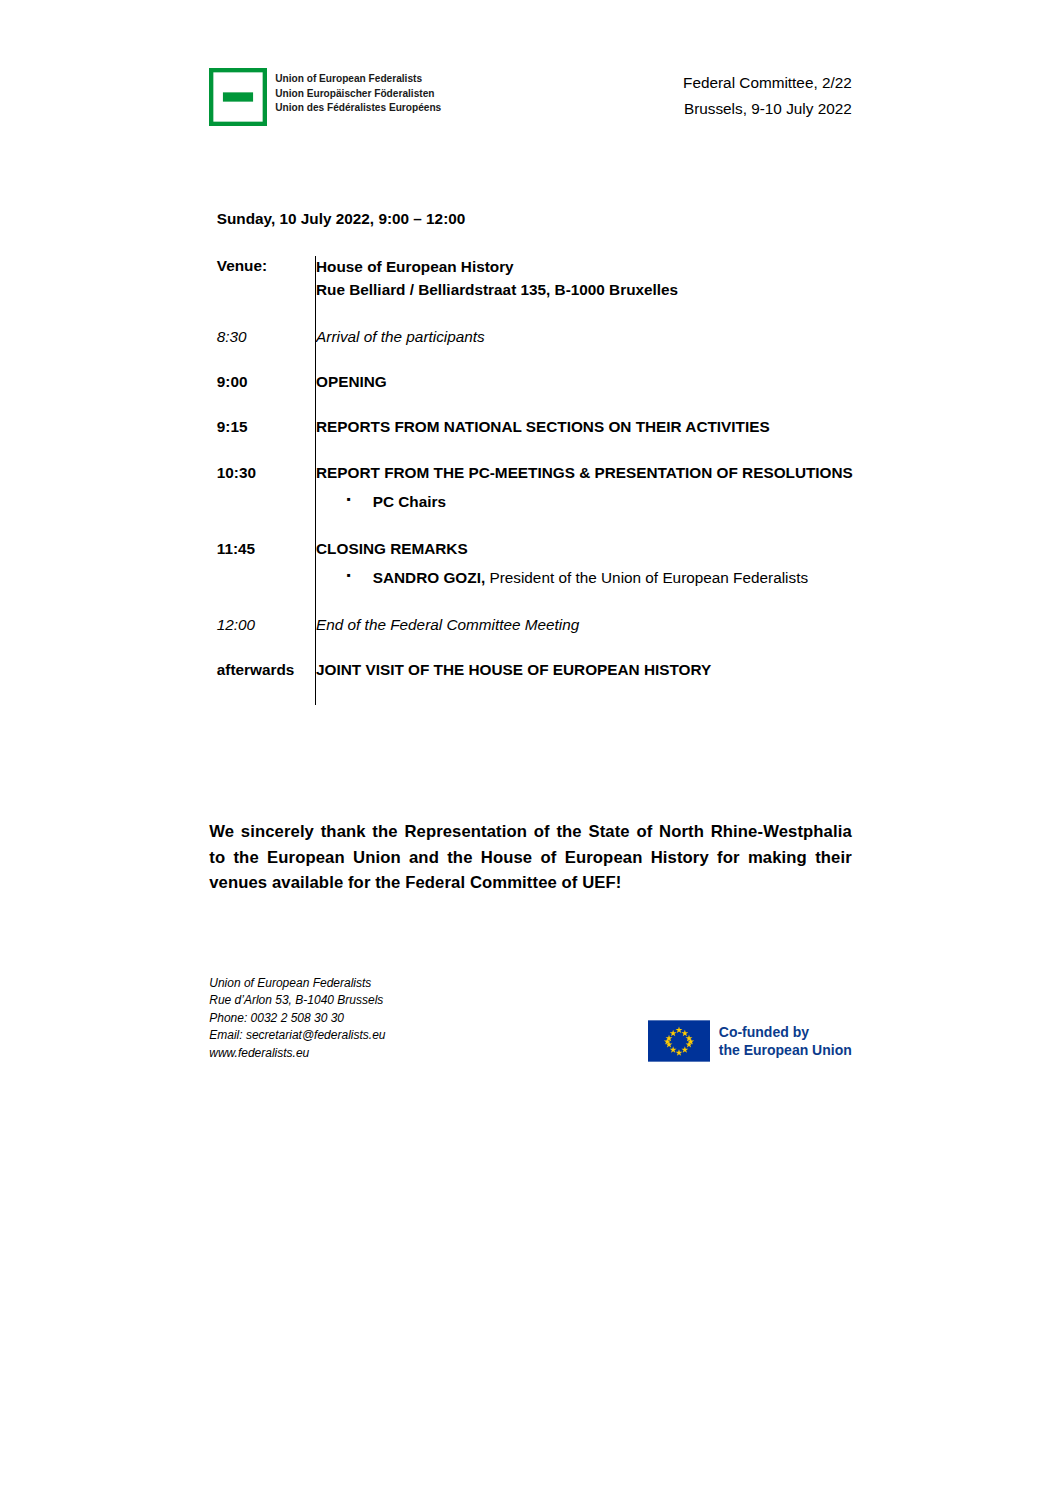Union of European Federalists
Union Europäischer Föderalisten
Union des Fédéralistes Européens
Federal Committee, 2/22
Brussels, 9-10 July 2022
Sunday, 10 July 2022, 9:00 – 12:00
| Venue: | House of European History Rue Belliard / Belliardstraat 135, B-1000 Bruxelles |
| 8:30 | Arrival of the participants |
| 9:00 | OPENING |
| 9:15 | REPORTS FROM NATIONAL SECTIONS ON THEIR ACTIVITIES |
| 10:30 | REPORT FROM THE PC-MEETINGS & PRESENTATION OF RESOLUTIONS PC Chairs |
| 11:45 | CLOSING REMARKS SANDRO GOZI, President of the Union of European Federalists |
| 12:00 | End of the Federal Committee Meeting |
| afterwards | JOINT VISIT OF THE HOUSE OF EUROPEAN HISTORY |
We sincerely thank the Representation of the State of North Rhine-Westphalia to the European Union and the House of European History for making their venues available for the Federal Committee of UEF!
Union of European Federalists
Rue d’Arlon 53, B-1040 Brussels
Phone: 0032 2 508 30 30
Email: secretariat@federalists.eu
www.federalists.eu
Co-funded by
the European Union